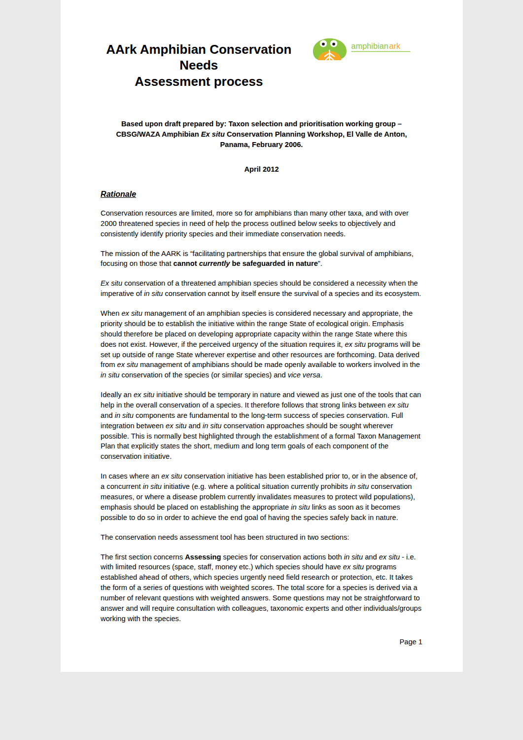AArk Amphibian Conservation Needs
Assessment process
Amphibian Ark logo amphibian ark
Based upon draft prepared by: Taxon selection and prioritisation working group – CBSG/WAZA Amphibian Ex situ Conservation Planning Workshop, El Valle de Anton, Panama, February 2006.
April 2012
Rationale
Conservation resources are limited, more so for amphibians than many other taxa, and with over 2000 threatened species in need of help the process outlined below seeks to objectively and consistently identify priority species and their immediate conservation needs.
The mission of the AARK is “facilitating partnerships that ensure the global survival of amphibians, focusing on those that cannot currently be safeguarded in nature”.
Ex situ conservation of a threatened amphibian species should be considered a necessity when the imperative of in situ conservation cannot by itself ensure the survival of a species and its ecosystem.
When ex situ management of an amphibian species is considered necessary and appropriate, the priority should be to establish the initiative within the range State of ecological origin. Emphasis should therefore be placed on developing appropriate capacity within the range State where this does not exist. However, if the perceived urgency of the situation requires it, ex situ programs will be set up outside of range State wherever expertise and other resources are forthcoming. Data derived from ex situ management of amphibians should be made openly available to workers involved in the in situ conservation of the species (or similar species) and vice versa.
Ideally an ex situ initiative should be temporary in nature and viewed as just one of the tools that can help in the overall conservation of a species. It therefore follows that strong links between ex situ and in situ components are fundamental to the long-term success of species conservation. Full integration between ex situ and in situ conservation approaches should be sought wherever possible. This is normally best highlighted through the establishment of a formal Taxon Management Plan that explicitly states the short, medium and long term goals of each component of the conservation initiative.
In cases where an ex situ conservation initiative has been established prior to, or in the absence of, a concurrent in situ initiative (e.g. where a political situation currently prohibits in situ conservation measures, or where a disease problem currently invalidates measures to protect wild populations), emphasis should be placed on establishing the appropriate in situ links as soon as it becomes possible to do so in order to achieve the end goal of having the species safely back in nature.
The conservation needs assessment tool has been structured in two sections:
The first section concerns Assessing species for conservation actions both in situ and ex situ - i.e. with limited resources (space, staff, money etc.) which species should have ex situ programs established ahead of others, which species urgently need field research or protection, etc. It takes the form of a series of questions with weighted scores. The total score for a species is derived via a number of relevant questions with weighted answers. Some questions may not be straightforward to answer and will require consultation with colleagues, taxonomic experts and other individuals/groups working with the species.
Page 1